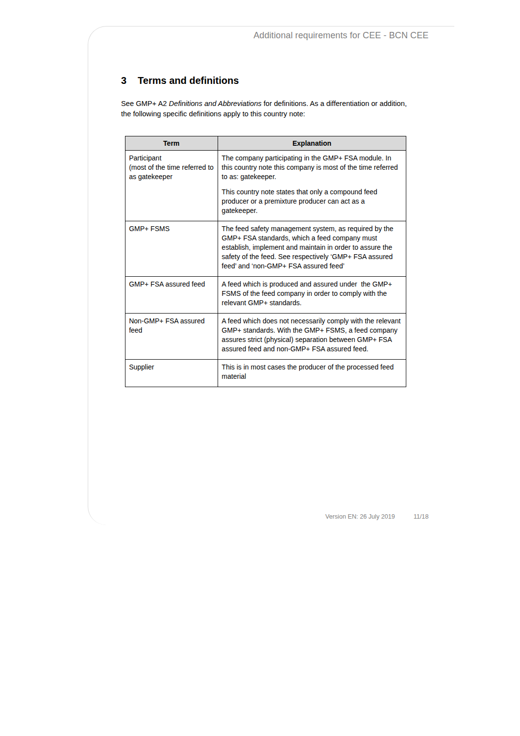Additional requirements for CEE - BCN CEE
3 Terms and definitions
See GMP+ A2 Definitions and Abbreviations for definitions. As a differentiation or addition, the following specific definitions apply to this country note:
| Term | Explanation |
| --- | --- |
| Participant (most of the time referred to as gatekeeper | The company participating in the GMP+ FSA module. In this country note this company is most of the time referred to as: gatekeeper. This country note states that only a compound feed producer or a premixture producer can act as a gatekeeper. |
| GMP+ FSMS | The feed safety management system, as required by the GMP+ FSA standards, which a feed company must establish, implement and maintain in order to assure the safety of the feed. See respectively ‘GMP+ FSA assured feed’ and ‘non-GMP+ FSA assured feed’ |
| GMP+ FSA assured feed | A feed which is produced and assured under the GMP+ FSMS of the feed company in order to comply with the relevant GMP+ standards. |
| Non-GMP+ FSA assured feed | A feed which does not necessarily comply with the relevant GMP+ standards. With the GMP+ FSMS, a feed company assures strict (physical) separation between GMP+ FSA assured feed and non-GMP+ FSA assured feed. |
| Supplier | This is in most cases the producer of the processed feed material |
Version EN: 26 July 201911/18